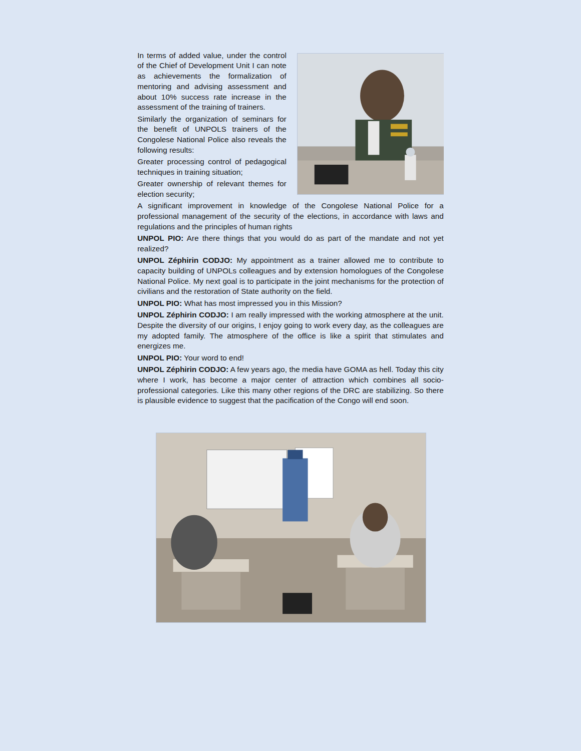In terms of added value, under the control of the Chief of Development Unit I can note as achievements the formalization of mentoring and advising assessment and about 10% success rate increase in the assessment of the training of trainers.
Similarly the organization of seminars for the benefit of UNPOLS trainers of the Congolese National Police also reveals the following results:
Greater processing control of pedagogical techniques in training situation;
Greater ownership of relevant themes for election security;
A significant improvement in knowledge of the Congolese National Police for a professional management of the security of the elections, in accordance with laws and regulations and the principles of human rights
UNPOL PIO: Are there things that you would do as part of the mandate and not yet realized?
UNPOL Zéphirin CODJO: My appointment as a trainer allowed me to contribute to capacity building of UNPOLs colleagues and by extension homologues of the Congolese National Police. My next goal is to participate in the joint mechanisms for the protection of civilians and the restoration of State authority on the field.
UNPOL PIO: What has most impressed you in this Mission?
UNPOL Zéphirin CODJO: I am really impressed with the working atmosphere at the unit. Despite the diversity of our origins, I enjoy going to work every day, as the colleagues are my adopted family. The atmosphere of the office is like a spirit that stimulates and energizes me.
UNPOL PIO: Your word to end!
UNPOL Zéphirin CODJO: A few years ago, the media have GOMA as hell. Today this city where I work, has become a major center of attraction which combines all socio-professional categories. Like this many other regions of the DRC are stabilizing. So there is plausible evidence to suggest that the pacification of the Congo will end soon.